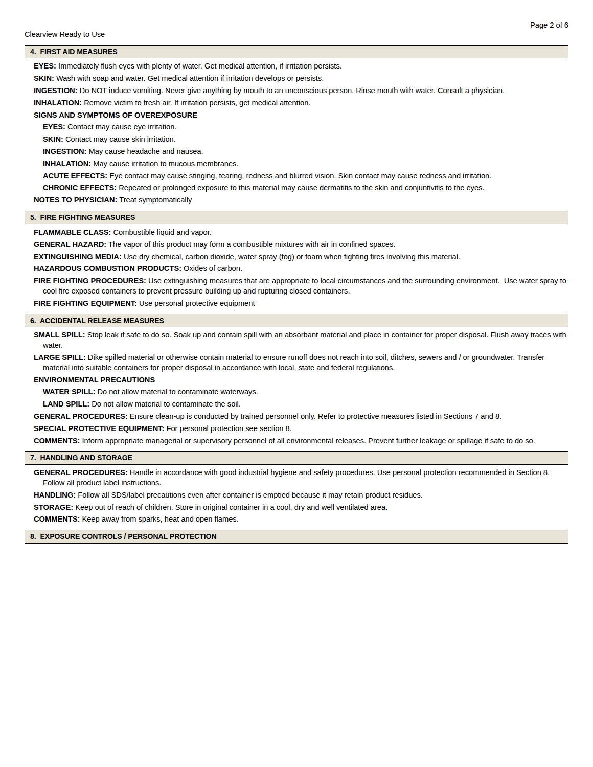Page 2 of 6
Clearview Ready to Use
4. FIRST AID MEASURES
EYES: Immediately flush eyes with plenty of water. Get medical attention, if irritation persists.
SKIN: Wash with soap and water. Get medical attention if irritation develops or persists.
INGESTION: Do NOT induce vomiting. Never give anything by mouth to an unconscious person. Rinse mouth with water. Consult a physician.
INHALATION: Remove victim to fresh air. If irritation persists, get medical attention.
SIGNS AND SYMPTOMS OF OVEREXPOSURE
EYES: Contact may cause eye irritation.
SKIN: Contact may cause skin irritation.
INGESTION: May cause headache and nausea.
INHALATION: May cause irritation to mucous membranes.
ACUTE EFFECTS: Eye contact may cause stinging, tearing, redness and blurred vision. Skin contact may cause redness and irritation.
CHRONIC EFFECTS: Repeated or prolonged exposure to this material may cause dermatitis to the skin and conjuntivitis to the eyes.
NOTES TO PHYSICIAN: Treat symptomatically
5. FIRE FIGHTING MEASURES
FLAMMABLE CLASS: Combustible liquid and vapor.
GENERAL HAZARD: The vapor of this product may form a combustible mixtures with air in confined spaces.
EXTINGUISHING MEDIA: Use dry chemical, carbon dioxide, water spray (fog) or foam when fighting fires involving this material.
HAZARDOUS COMBUSTION PRODUCTS: Oxides of carbon.
FIRE FIGHTING PROCEDURES: Use extinguishing measures that are appropriate to local circumstances and the surrounding environment. Use water spray to cool fire exposed containers to prevent pressure building up and rupturing closed containers.
FIRE FIGHTING EQUIPMENT: Use personal protective equipment
6. ACCIDENTAL RELEASE MEASURES
SMALL SPILL: Stop leak if safe to do so. Soak up and contain spill with an absorbant material and place in container for proper disposal. Flush away traces with water.
LARGE SPILL: Dike spilled material or otherwise contain material to ensure runoff does not reach into soil, ditches, sewers and / or groundwater. Transfer material into suitable containers for proper disposal in accordance with local, state and federal regulations.
ENVIRONMENTAL PRECAUTIONS
WATER SPILL: Do not allow material to contaminate waterways.
LAND SPILL: Do not allow material to contaminate the soil.
GENERAL PROCEDURES: Ensure clean-up is conducted by trained personnel only. Refer to protective measures listed in Sections 7 and 8.
SPECIAL PROTECTIVE EQUIPMENT: For personal protection see section 8.
COMMENTS: Inform appropriate managerial or supervisory personnel of all environmental releases. Prevent further leakage or spillage if safe to do so.
7. HANDLING AND STORAGE
GENERAL PROCEDURES: Handle in accordance with good industrial hygiene and safety procedures. Use personal protection recommended in Section 8. Follow all product label instructions.
HANDLING: Follow all SDS/label precautions even after container is emptied because it may retain product residues.
STORAGE: Keep out of reach of children. Store in original container in a cool, dry and well ventilated area.
COMMENTS: Keep away from sparks, heat and open flames.
8. EXPOSURE CONTROLS / PERSONAL PROTECTION